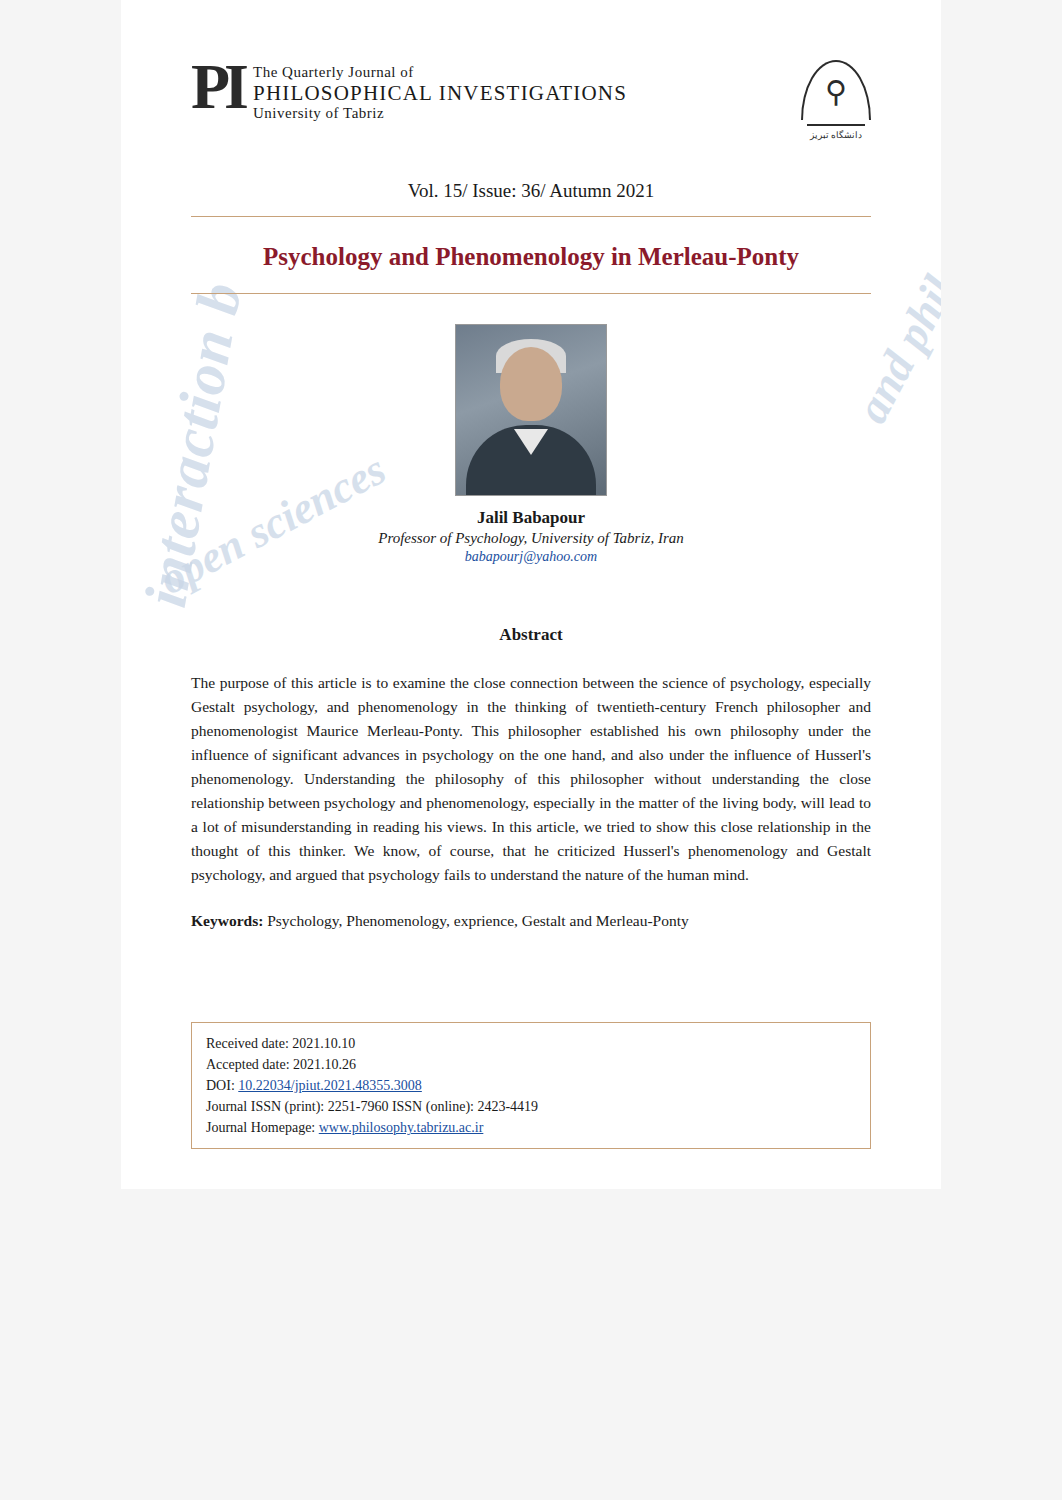and philosophy
open sciences
interaction b
PI
The Quarterly Journal of
Philosophical Investigations
University of Tabriz
⚲
دانشگاه تبریز
Vol. 15/ Issue: 36/ Autumn 2021
Psychology and Phenomenology in Merleau-Ponty
Jalil Babapour
Professor of Psychology, University of Tabriz, Iran
babapourj@yahoo.com
Abstract
The purpose of this article is to examine the close connection between the science of psychology, especially Gestalt psychology, and phenomenology in the thinking of twentieth-century French philosopher and phenomenologist Maurice Merleau-Ponty. This philosopher established his own philosophy under the influence of significant advances in psychology on the one hand, and also under the influence of Husserl's phenomenology. Understanding the philosophy of this philosopher without understanding the close relationship between psychology and phenomenology, especially in the matter of the living body, will lead to a lot of misunderstanding in reading his views. In this article, we tried to show this close relationship in the thought of this thinker. We know, of course, that he criticized Husserl's phenomenology and Gestalt psychology, and argued that psychology fails to understand the nature of the human mind.
Keywords: Psychology, Phenomenology, exprience, Gestalt and Merleau-Ponty
Received date: 2021.10.10
Accepted date: 2021.10.26
DOI: 10.22034/jpiut.2021.48355.3008
Journal ISSN (print): 2251-7960 ISSN (online): 2423-4419
Journal Homepage: www.philosophy.tabrizu.ac.ir